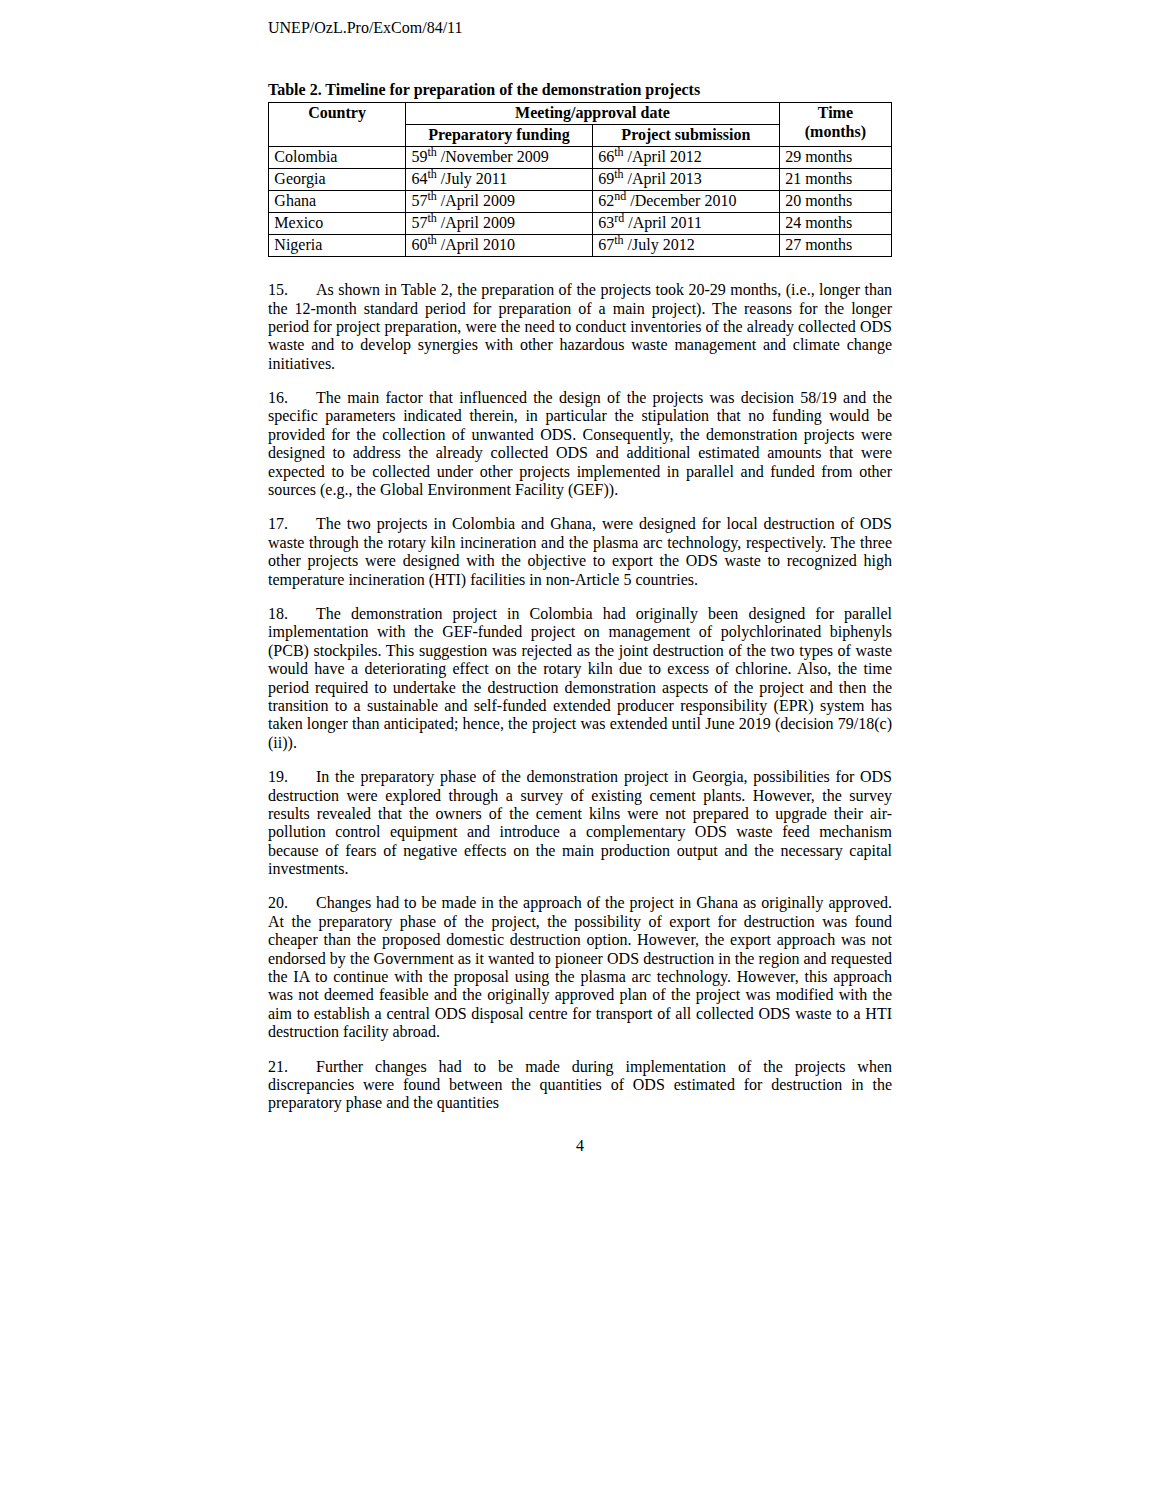UNEP/OzL.Pro/ExCom/84/11
Table 2. Timeline for preparation of the demonstration projects
| Country | Meeting/approval date | Time (months) |
| --- | --- | --- |
| Preparatory funding | Project submission |
| Colombia | 59 th /November 2009 | 66 th /April 2012 | 29 months |
| Georgia | 64 th /July 2011 | 69 th /April 2013 | 21 months |
| Ghana | 57 th /April 2009 | 62 nd /December 2010 | 20 months |
| Mexico | 57 th /April 2009 | 63 rd /April 2011 | 24 months |
| Nigeria | 60 th /April 2010 | 67 th /July 2012 | 27 months |
15. As shown in Table 2, the preparation of the projects took 20-29 months, (i.e., longer than the 12-month standard period for preparation of a main project). The reasons for the longer period for project preparation, were the need to conduct inventories of the already collected ODS waste and to develop synergies with other hazardous waste management and climate change initiatives.
16. The main factor that influenced the design of the projects was decision 58/19 and the specific parameters indicated therein, in particular the stipulation that no funding would be provided for the collection of unwanted ODS. Consequently, the demonstration projects were designed to address the already collected ODS and additional estimated amounts that were expected to be collected under other projects implemented in parallel and funded from other sources (e.g., the Global Environment Facility (GEF)).
17. The two projects in Colombia and Ghana, were designed for local destruction of ODS waste through the rotary kiln incineration and the plasma arc technology, respectively. The three other projects were designed with the objective to export the ODS waste to recognized high temperature incineration (HTI) facilities in non-Article 5 countries.
18. The demonstration project in Colombia had originally been designed for parallel implementation with the GEF-funded project on management of polychlorinated biphenyls (PCB) stockpiles. This suggestion was rejected as the joint destruction of the two types of waste would have a deteriorating effect on the rotary kiln due to excess of chlorine. Also, the time period required to undertake the destruction demonstration aspects of the project and then the transition to a sustainable and self-funded extended producer responsibility (EPR) system has taken longer than anticipated; hence, the project was extended until June 2019 (decision 79/18(c)(ii)).
19. In the preparatory phase of the demonstration project in Georgia, possibilities for ODS destruction were explored through a survey of existing cement plants. However, the survey results revealed that the owners of the cement kilns were not prepared to upgrade their air-pollution control equipment and introduce a complementary ODS waste feed mechanism because of fears of negative effects on the main production output and the necessary capital investments.
20. Changes had to be made in the approach of the project in Ghana as originally approved. At the preparatory phase of the project, the possibility of export for destruction was found cheaper than the proposed domestic destruction option. However, the export approach was not endorsed by the Government as it wanted to pioneer ODS destruction in the region and requested the IA to continue with the proposal using the plasma arc technology. However, this approach was not deemed feasible and the originally approved plan of the project was modified with the aim to establish a central ODS disposal centre for transport of all collected ODS waste to a HTI destruction facility abroad.
21. Further changes had to be made during implementation of the projects when discrepancies were found between the quantities of ODS estimated for destruction in the preparatory phase and the quantities
4